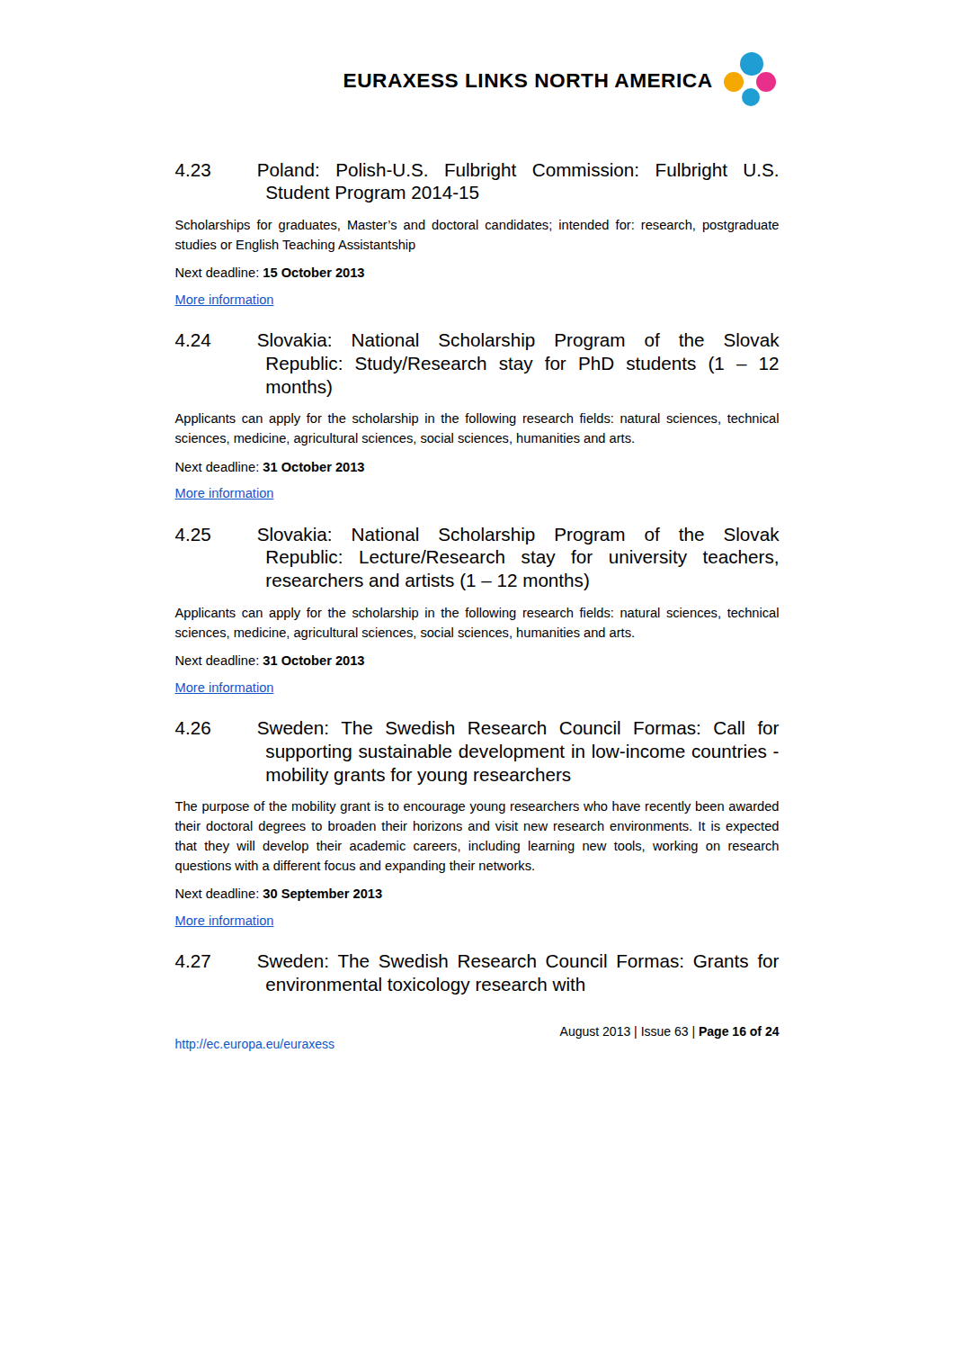EURAXESS LINKS NORTH AMERICA
4.23 Poland: Polish-U.S. Fulbright Commission: Fulbright U.S. Student Program 2014-15
Scholarships for graduates, Master’s and doctoral candidates; intended for: research, postgraduate studies or English Teaching Assistantship
Next deadline: 15 October 2013
More information
4.24 Slovakia: National Scholarship Program of the Slovak Republic: Study/Research stay for PhD students (1 – 12 months)
Applicants can apply for the scholarship in the following research fields: natural sciences, technical sciences, medicine, agricultural sciences, social sciences, humanities and arts.
Next deadline: 31 October 2013
More information
4.25 Slovakia: National Scholarship Program of the Slovak Republic: Lecture/Research stay for university teachers, researchers and artists (1 – 12 months)
Applicants can apply for the scholarship in the following research fields: natural sciences, technical sciences, medicine, agricultural sciences, social sciences, humanities and arts.
Next deadline: 31 October 2013
More information
4.26 Sweden: The Swedish Research Council Formas: Call for supporting sustainable development in low-income countries - mobility grants for young researchers
The purpose of the mobility grant is to encourage young researchers who have recently been awarded their doctoral degrees to broaden their horizons and visit new research environments. It is expected that they will develop their academic careers, including learning new tools, working on research questions with a different focus and expanding their networks.
Next deadline: 30 September 2013
More information
4.27 Sweden: The Swedish Research Council Formas: Grants for environmental toxicology research with
August 2013 | Issue 63 | Page 16 of 24
http://ec.europa.eu/euraxess